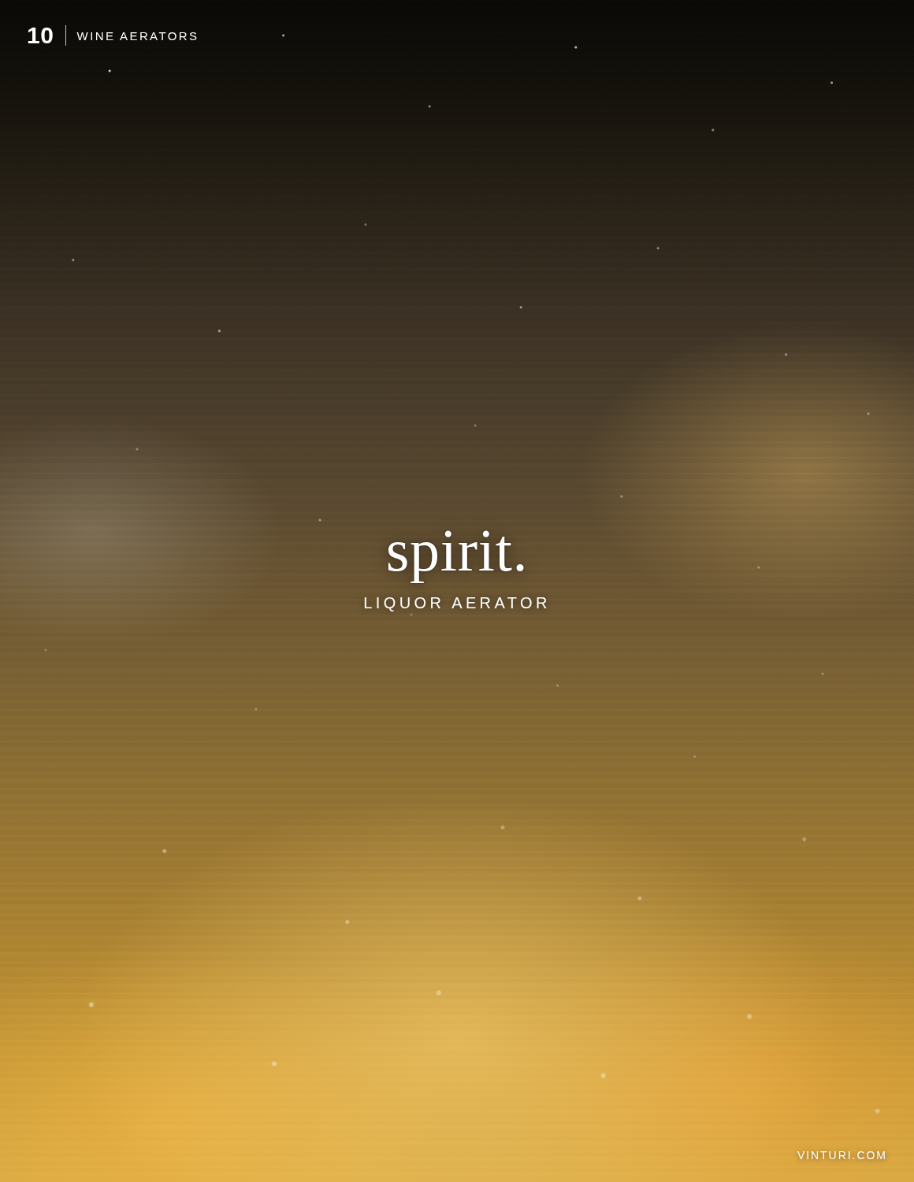10 Wine Aerators
spirit.
Liquor Aerator
vinturi.com